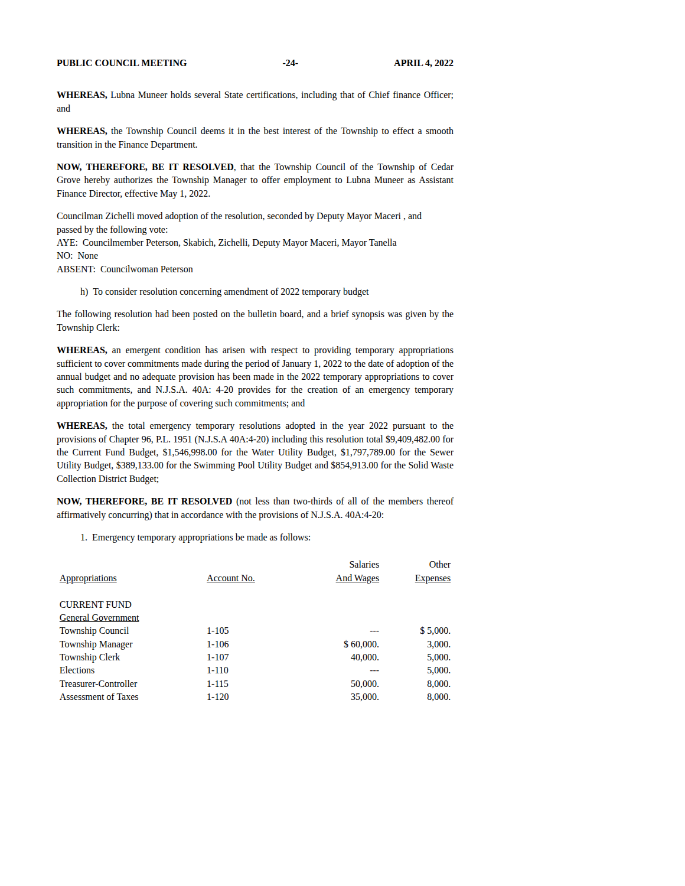PUBLIC COUNCIL MEETING -24- APRIL 4, 2022
WHEREAS, Lubna Muneer holds several State certifications, including that of Chief finance Officer; and
WHEREAS, the Township Council deems it in the best interest of the Township to effect a smooth transition in the Finance Department.
NOW, THEREFORE, BE IT RESOLVED, that the Township Council of the Township of Cedar Grove hereby authorizes the Township Manager to offer employment to Lubna Muneer as Assistant Finance Director, effective May 1, 2022.
Councilman Zichelli moved adoption of the resolution, seconded by Deputy Mayor Maceri , and
passed by the following vote:
AYE: Councilmember Peterson, Skabich, Zichelli, Deputy Mayor Maceri, Mayor Tanella
NO: None
ABSENT: Councilwoman Peterson
h) To consider resolution concerning amendment of 2022 temporary budget
The following resolution had been posted on the bulletin board, and a brief synopsis was given by the Township Clerk:
WHEREAS, an emergent condition has arisen with respect to providing temporary appropriations sufficient to cover commitments made during the period of January 1, 2022 to the date of adoption of the annual budget and no adequate provision has been made in the 2022 temporary appropriations to cover such commitments, and N.J.S.A. 40A: 4-20 provides for the creation of an emergency temporary appropriation for the purpose of covering such commitments; and
WHEREAS, the total emergency temporary resolutions adopted in the year 2022 pursuant to the provisions of Chapter 96, P.L. 1951 (N.J.S.A 40A:4-20) including this resolution total $9,409,482.00 for the Current Fund Budget, $1,546,998.00 for the Water Utility Budget, $1,797,789.00 for the Sewer Utility Budget, $389,133.00 for the Swimming Pool Utility Budget and $854,913.00 for the Solid Waste Collection District Budget;
NOW, THEREFORE, BE IT RESOLVED (not less than two-thirds of all of the members thereof affirmatively concurring) that in accordance with the provisions of N.J.S.A. 40A:4-20:
1. Emergency temporary appropriations be made as follows:
| | | Salaries | Other |
| --- | --- | --- | --- |
| Appropriations | Account No. | And Wages | Expenses |
| CURRENT FUND | | | |
| General Government | | | |
| Township Council | 1-105 | --- | $ 5,000. |
| Township Manager | 1-106 | $ 60,000. | 3,000. |
| Township Clerk | 1-107 | 40,000. | 5,000. |
| Elections | 1-110 | --- | 5,000. |
| Treasurer-Controller | 1-115 | 50,000. | 8,000. |
| Assessment of Taxes | 1-120 | 35,000. | 8,000. |